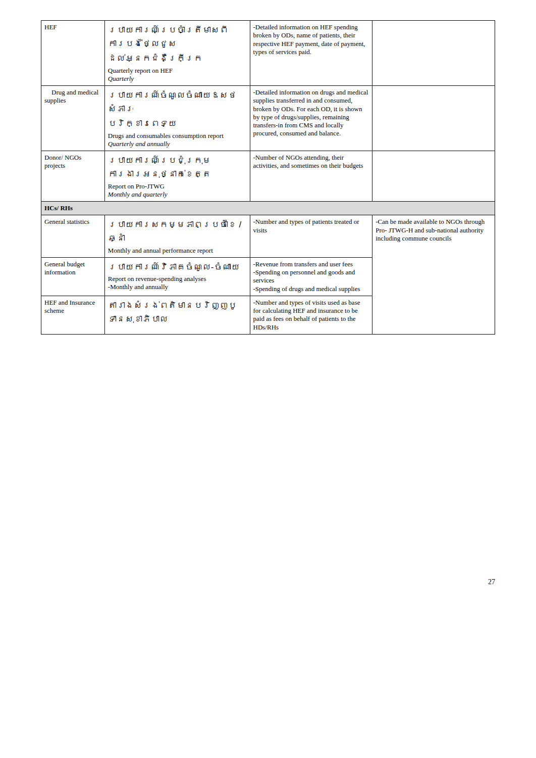| HEF | របាយការណ៍ប្រចាំត្រីមាសពីការបង់ថ្លៃជូស ដល់អ្នកជំងឺក្រីក្រ Quarterly report on HEF Quarterly | -Detailed information on HEF spending broken by ODs, name of patients, their respective HEF payment, date of payment, types of services paid. | |
| Drug and medical supplies | របាយការណ៍ចំណូលចំណាយឱសថសំភារៈ បរិក្ខារពេទ្យ Drugs and consumables consumption report Quarterly and annually | -Detailed information on drugs and medical supplies transferred in and consumed, broken by ODs. For each OD, it is shown by type of drugs/supplies, remaining transfers-in from CMS and locally procured, consumed and balance. | |
| Donor/ NGOs projects | របាយការណ៍ប្រជុំក្រុមការងារអនុថ្នាក់ខេត្ត Report on Pro-JTWG Monthly and quarterly | -Number of NGOs attending, their activities, and sometimes on their budgets | |
| HCs/ RHs |
| General statistics | របាយការសកម្មភាពប្រចាំខែ / ឆ្នាំ Monthly and annual performance report | -Number and types of patients treated or visits | -Can be made available to NGOs through Pro- JTWG-H and sub-national authority including commune councils |
| General budget information | របាយការណ៍វិភាគចំណូល-ចំណាយ Report on revenue-spending analyses -Monthly and annually | -Revenue from transfers and user fees -Spending on personnel and goods and services -Spending of drugs and medical supplies |
| HEF and Insurance scheme | តារាងសំរង់ពតិមានបរិញ្ញបូទានសុខាភិបាល | -Number and types of visits used as base for calculating HEF and insurance to be paid as fees on behalf of patients to the HDs/RHs |
27